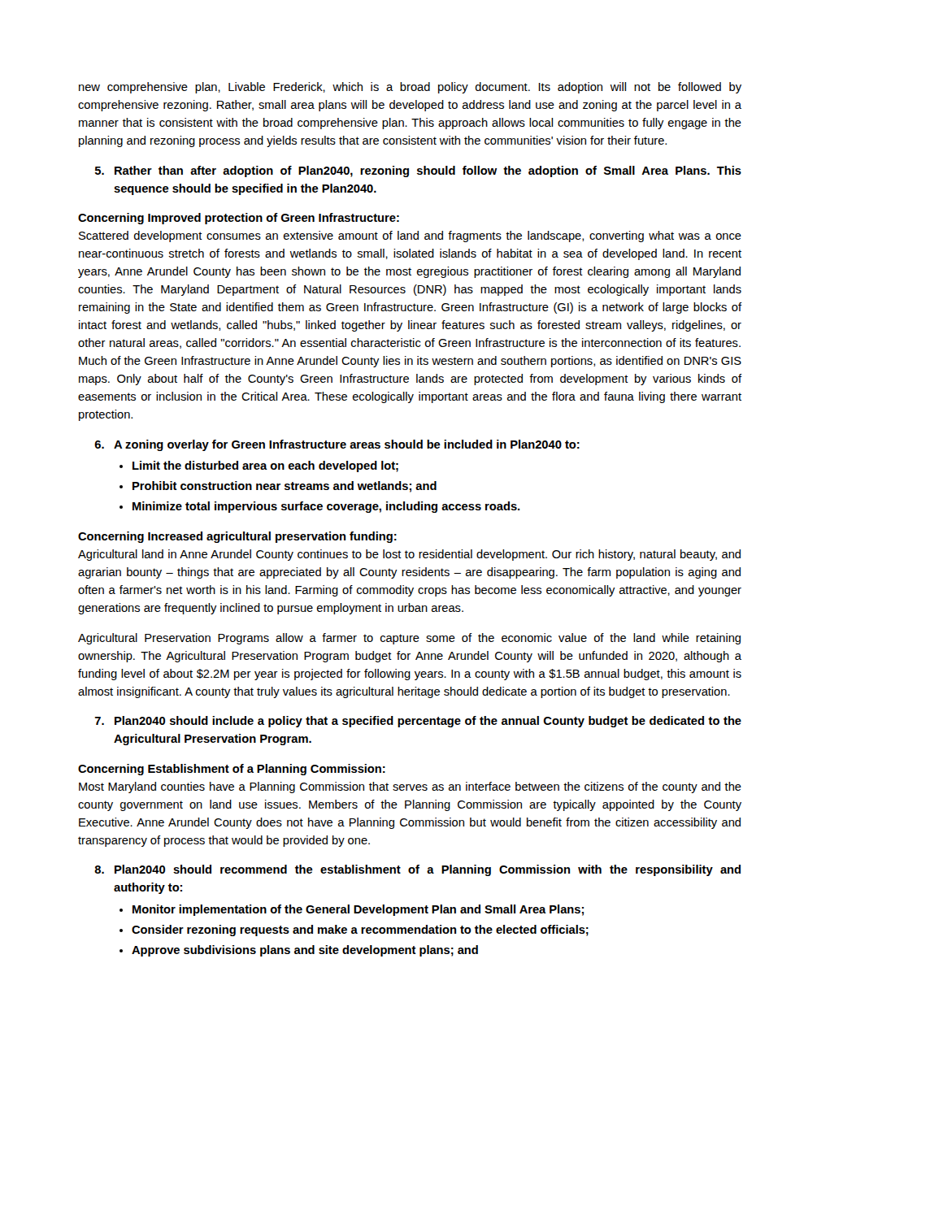new comprehensive plan, Livable Frederick, which is a broad policy document. Its adoption will not be followed by comprehensive rezoning. Rather, small area plans will be developed to address land use and zoning at the parcel level in a manner that is consistent with the broad comprehensive plan. This approach allows local communities to fully engage in the planning and rezoning process and yields results that are consistent with the communities' vision for their future.
Rather than after adoption of Plan2040, rezoning should follow the adoption of Small Area Plans. This sequence should be specified in the Plan2040.
Concerning Improved protection of Green Infrastructure:
Scattered development consumes an extensive amount of land and fragments the landscape, converting what was a once near-continuous stretch of forests and wetlands to small, isolated islands of habitat in a sea of developed land. In recent years, Anne Arundel County has been shown to be the most egregious practitioner of forest clearing among all Maryland counties. The Maryland Department of Natural Resources (DNR) has mapped the most ecologically important lands remaining in the State and identified them as Green Infrastructure. Green Infrastructure (GI) is a network of large blocks of intact forest and wetlands, called "hubs," linked together by linear features such as forested stream valleys, ridgelines, or other natural areas, called "corridors." An essential characteristic of Green Infrastructure is the interconnection of its features. Much of the Green Infrastructure in Anne Arundel County lies in its western and southern portions, as identified on DNR's GIS maps. Only about half of the County's Green Infrastructure lands are protected from development by various kinds of easements or inclusion in the Critical Area. These ecologically important areas and the flora and fauna living there warrant protection.
A zoning overlay for Green Infrastructure areas should be included in Plan2040 to:
Limit the disturbed area on each developed lot;
Prohibit construction near streams and wetlands; and
Minimize total impervious surface coverage, including access roads.
Concerning Increased agricultural preservation funding:
Agricultural land in Anne Arundel County continues to be lost to residential development. Our rich history, natural beauty, and agrarian bounty – things that are appreciated by all County residents – are disappearing. The farm population is aging and often a farmer's net worth is in his land. Farming of commodity crops has become less economically attractive, and younger generations are frequently inclined to pursue employment in urban areas.
Agricultural Preservation Programs allow a farmer to capture some of the economic value of the land while retaining ownership. The Agricultural Preservation Program budget for Anne Arundel County will be unfunded in 2020, although a funding level of about $2.2M per year is projected for following years. In a county with a $1.5B annual budget, this amount is almost insignificant. A county that truly values its agricultural heritage should dedicate a portion of its budget to preservation.
Plan2040 should include a policy that a specified percentage of the annual County budget be dedicated to the Agricultural Preservation Program.
Concerning Establishment of a Planning Commission:
Most Maryland counties have a Planning Commission that serves as an interface between the citizens of the county and the county government on land use issues. Members of the Planning Commission are typically appointed by the County Executive. Anne Arundel County does not have a Planning Commission but would benefit from the citizen accessibility and transparency of process that would be provided by one.
Plan2040 should recommend the establishment of a Planning Commission with the responsibility and authority to:
Monitor implementation of the General Development Plan and Small Area Plans;
Consider rezoning requests and make a recommendation to the elected officials;
Approve subdivisions plans and site development plans; and